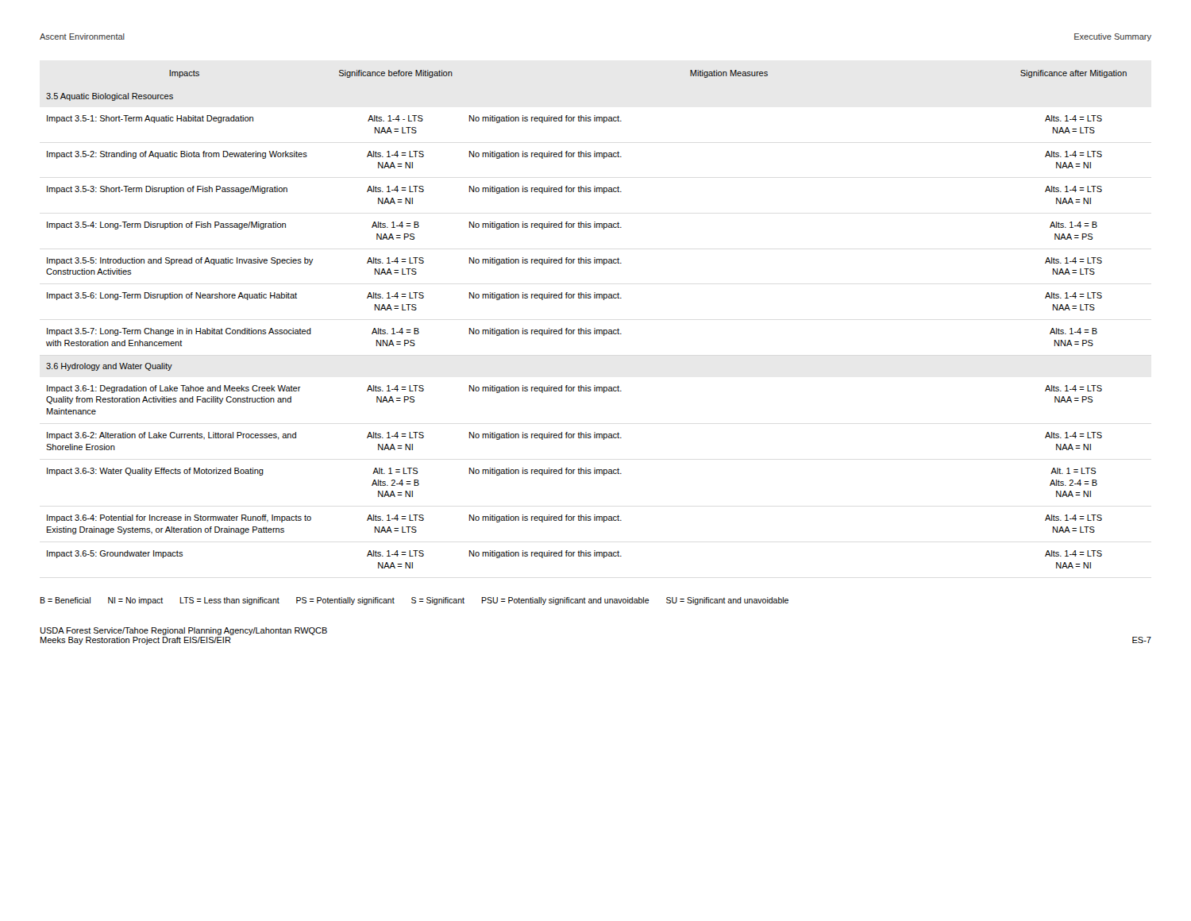Ascent Environmental
Executive Summary
| Impacts | Significance before Mitigation | Mitigation Measures | Significance after Mitigation |
| --- | --- | --- | --- |
| 3.5 Aquatic Biological Resources |
| Impact 3.5-1: Short-Term Aquatic Habitat Degradation | Alts. 1-4 - LTS NAA = LTS | No mitigation is required for this impact. | Alts. 1-4 = LTS NAA = LTS |
| Impact 3.5-2: Stranding of Aquatic Biota from Dewatering Worksites | Alts. 1-4 = LTS NAA = NI | No mitigation is required for this impact. | Alts. 1-4 = LTS NAA = NI |
| Impact 3.5-3: Short-Term Disruption of Fish Passage/Migration | Alts. 1-4 = LTS NAA = NI | No mitigation is required for this impact. | Alts. 1-4 = LTS NAA = NI |
| Impact 3.5-4: Long-Term Disruption of Fish Passage/Migration | Alts. 1-4 = B NAA = PS | No mitigation is required for this impact. | Alts. 1-4 = B NAA = PS |
| Impact 3.5-5: Introduction and Spread of Aquatic Invasive Species by Construction Activities | Alts. 1-4 = LTS NAA = LTS | No mitigation is required for this impact. | Alts. 1-4 = LTS NAA = LTS |
| Impact 3.5-6: Long-Term Disruption of Nearshore Aquatic Habitat | Alts. 1-4 = LTS NAA = LTS | No mitigation is required for this impact. | Alts. 1-4 = LTS NAA = LTS |
| Impact 3.5-7: Long-Term Change in in Habitat Conditions Associated with Restoration and Enhancement | Alts. 1-4 = B NNA = PS | No mitigation is required for this impact. | Alts. 1-4 = B NNA = PS |
| 3.6 Hydrology and Water Quality |
| Impact 3.6-1: Degradation of Lake Tahoe and Meeks Creek Water Quality from Restoration Activities and Facility Construction and Maintenance | Alts. 1-4 = LTS NAA = PS | No mitigation is required for this impact. | Alts. 1-4 = LTS NAA = PS |
| Impact 3.6-2: Alteration of Lake Currents, Littoral Processes, and Shoreline Erosion | Alts. 1-4 = LTS NAA = NI | No mitigation is required for this impact. | Alts. 1-4 = LTS NAA = NI |
| Impact 3.6-3: Water Quality Effects of Motorized Boating | Alt. 1 = LTS Alts. 2-4 = B NAA = NI | No mitigation is required for this impact. | Alt. 1 = LTS Alts. 2-4 = B NAA = NI |
| Impact 3.6-4: Potential for Increase in Stormwater Runoff, Impacts to Existing Drainage Systems, or Alteration of Drainage Patterns | Alts. 1-4 = LTS NAA = LTS | No mitigation is required for this impact. | Alts. 1-4 = LTS NAA = LTS |
| Impact 3.6-5: Groundwater Impacts | Alts. 1-4 = LTS NAA = NI | No mitigation is required for this impact. | Alts. 1-4 = LTS NAA = NI |
B = Beneficial NI = No impact LTS = Less than significant PS = Potentially significant S = Significant PSU = Potentially significant and unavoidable SU = Significant and unavoidable
USDA Forest Service/Tahoe Regional Planning Agency/Lahontan RWQCB
Meeks Bay Restoration Project Draft EIS/EIS/EIR ES-7